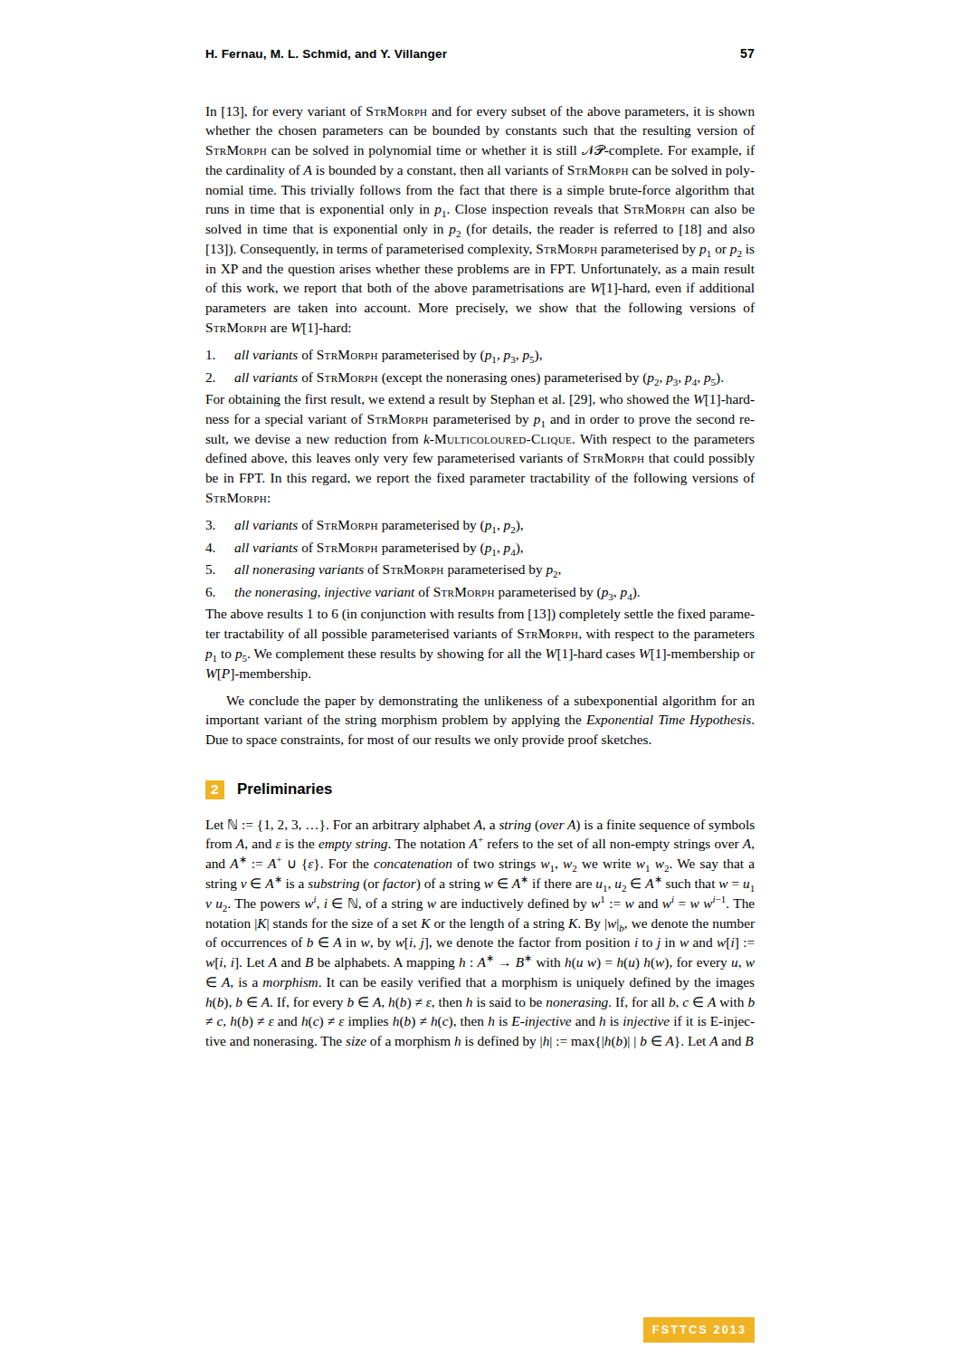H. Fernau, M. L. Schmid, and Y. Villanger 57
In [13], for every variant of StrMorph and for every subset of the above parameters, it is shown whether the chosen parameters can be bounded by constants such that the resulting version of StrMorph can be solved in polynomial time or whether it is still 𝒩𝒫-complete. For example, if the cardinality of A is bounded by a constant, then all variants of StrMorph can be solved in polynomial time. This trivially follows from the fact that there is a simple brute-force algorithm that runs in time that is exponential only in p1. Close inspection reveals that StrMorph can also be solved in time that is exponential only in p2 (for details, the reader is referred to [18] and also [13]). Consequently, in terms of parameterised complexity, StrMorph parameterised by p1 or p2 is in XP and the question arises whether these problems are in FPT. Unfortunately, as a main result of this work, we report that both of the above parametrisations are W[1]-hard, even if additional parameters are taken into account. More precisely, we show that the following versions of StrMorph are W[1]-hard:
1. all variants of StrMorph parameterised by (p1, p3, p5),
2. all variants of StrMorph (except the nonerasing ones) parameterised by (p2, p3, p4, p5).
For obtaining the first result, we extend a result by Stephan et al. [29], who showed the W[1]-hardness for a special variant of StrMorph parameterised by p1 and in order to prove the second result, we devise a new reduction from k-Multicoloured-Clique. With respect to the parameters defined above, this leaves only very few parameterised variants of StrMorph that could possibly be in FPT. In this regard, we report the fixed parameter tractability of the following versions of StrMorph:
3. all variants of StrMorph parameterised by (p1, p2),
4. all variants of StrMorph parameterised by (p1, p4),
5. all nonerasing variants of StrMorph parameterised by p2,
6. the nonerasing, injective variant of StrMorph parameterised by (p3, p4).
The above results 1 to 6 (in conjunction with results from [13]) completely settle the fixed parameter tractability of all possible parameterised variants of StrMorph, with respect to the parameters p1 to p5. We complement these results by showing for all the W[1]-hard cases W[1]-membership or W[P]-membership.
We conclude the paper by demonstrating the unlikeness of a subexponential algorithm for an important variant of the string morphism problem by applying the Exponential Time Hypothesis. Due to space constraints, for most of our results we only provide proof sketches.
2 Preliminaries
Let ℕ := {1, 2, 3, …}. For an arbitrary alphabet A, a string (over A) is a finite sequence of symbols from A, and ε is the empty string. The notation A+ refers to the set of all non-empty strings over A, and A∗ := A+ ∪ {ε}. For the concatenation of two strings w1, w2 we write w1 w2. We say that a string v ∈ A∗ is a substring (or factor) of a string w ∈ A∗ if there are u1, u2 ∈ A∗ such that w = u1 v u2. The powers wi, i ∈ ℕ, of a string w are inductively defined by w1 := w and wi = w wi−1. The notation |K| stands for the size of a set K or the length of a string K. By |w|b, we denote the number of occurrences of b ∈ A in w, by w[i, j], we denote the factor from position i to j in w and w[i] := w[i, i]. Let A and B be alphabets. A mapping h : A∗ → B∗ with h(u w) = h(u) h(w), for every u, w ∈ A, is a morphism. It can be easily verified that a morphism is uniquely defined by the images h(b), b ∈ A. If, for every b ∈ A, h(b) ≠ ε, then h is said to be nonerasing. If, for all b, c ∈ A with b ≠ c, h(b) ≠ ε and h(c) ≠ ε implies h(b) ≠ h(c), then h is E-injective and h is injective if it is E-injective and nonerasing. The size of a morphism h is defined by |h| := max{|h(b)| | b ∈ A}. Let A and B
FSTTCS 2013